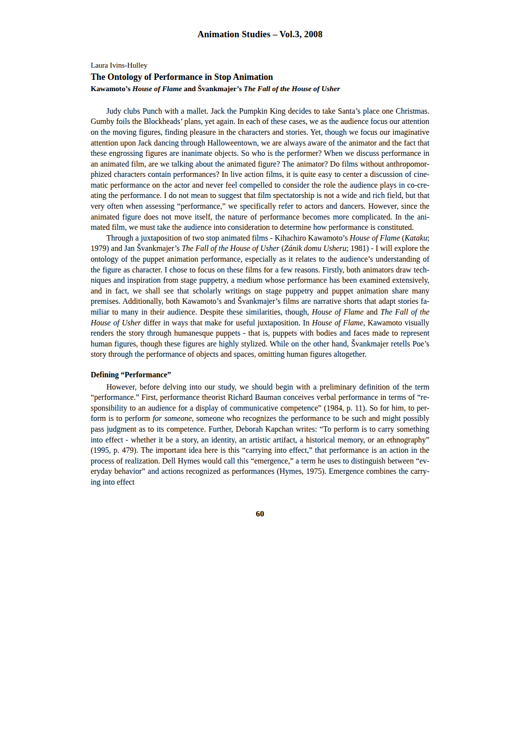Animation Studies – Vol.3, 2008
Laura Ivins-Hulley
The Ontology of Performance in Stop Animation
Kawamoto’s House of Flame and Švankmajer’s The Fall of the House of Usher
Judy clubs Punch with a mallet. Jack the Pumpkin King decides to take Santa’s place one Christmas. Gumby foils the Blockheads’ plans, yet again. In each of these cases, we as the audience focus our attention on the moving figures, finding pleasure in the characters and stories. Yet, though we focus our imaginative attention upon Jack dancing through Halloweentown, we are always aware of the animator and the fact that these engrossing figures are inanimate objects. So who is the performer? When we discuss performance in an animated film, are we talking about the animated figure? The animator? Do films without anthropomorphized characters contain performances? In live action films, it is quite easy to center a discussion of cinematic performance on the actor and never feel compelled to consider the role the audience plays in co-creating the performance. I do not mean to suggest that film spectatorship is not a wide and rich field, but that very often when assessing “performance,” we specifically refer to actors and dancers. However, since the animated figure does not move itself, the nature of performance becomes more complicated. In the animated film, we must take the audience into consideration to determine how performance is constituted.
Through a juxtaposition of two stop animated films - Kihachiro Kawamoto’s House of Flame (Kataku; 1979) and Jan Švankmajer’s The Fall of the House of Usher (Zánik domu Usheru; 1981) - I will explore the ontology of the puppet animation performance, especially as it relates to the audience’s understanding of the figure as character. I chose to focus on these films for a few reasons. Firstly, both animators draw techniques and inspiration from stage puppetry, a medium whose performance has been examined extensively, and in fact, we shall see that scholarly writings on stage puppetry and puppet animation share many premises. Additionally, both Kawamoto’s and Švankmajer’s films are narrative shorts that adapt stories familiar to many in their audience. Despite these similarities, though, House of Flame and The Fall of the House of Usher differ in ways that make for useful juxtaposition. In House of Flame, Kawamoto visually renders the story through humanesque puppets - that is, puppets with bodies and faces made to represent human figures, though these figures are highly stylized. While on the other hand, Švankmajer retells Poe’s story through the performance of objects and spaces, omitting human figures altogether.
Defining “Performance”
However, before delving into our study, we should begin with a preliminary definition of the term “performance.” First, performance theorist Richard Bauman conceives verbal performance in terms of “responsibility to an audience for a display of communicative competence” (1984, p. 11). So for him, to perform is to perform for someone, someone who recognizes the performance to be such and might possibly pass judgment as to its competence. Further, Deborah Kapchan writes: “To perform is to carry something into effect - whether it be a story, an identity, an artistic artifact, a historical memory, or an ethnography” (1995, p. 479). The important idea here is this “carrying into effect,” that performance is an action in the process of realization. Dell Hymes would call this “emergence,” a term he uses to distinguish between “everyday behavior” and actions recognized as performances (Hymes, 1975). Emergence combines the carrying into effect
60